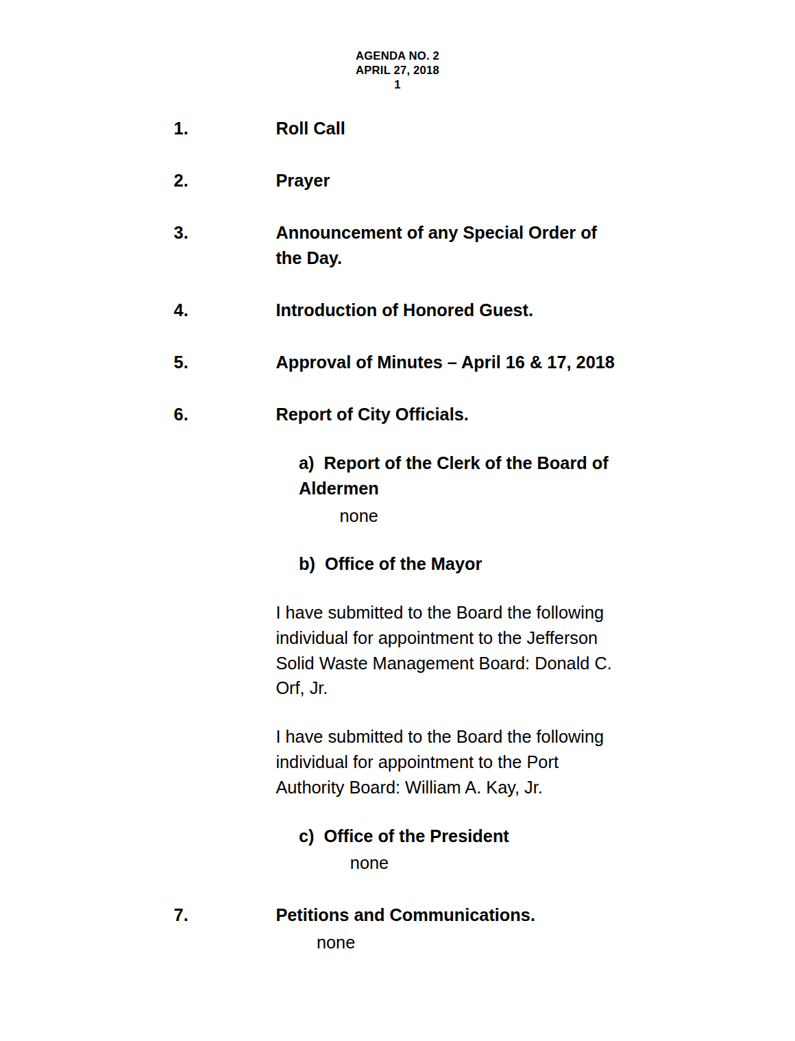AGENDA NO. 2
APRIL 27, 2018
1
1. Roll Call
2. Prayer
3. Announcement of any Special Order of the Day.
4. Introduction of Honored Guest.
5. Approval of Minutes – April 16 & 17, 2018
6. Report of City Officials.
a) Report of the Clerk of the Board of Aldermen none
b) Office of the Mayor
I have submitted to the Board the following individual for appointment to the Jefferson Solid Waste Management Board: Donald C. Orf, Jr.
I have submitted to the Board the following individual for appointment to the Port Authority Board: William A. Kay, Jr.
c) Office of the President none
7. Petitions and Communications. none